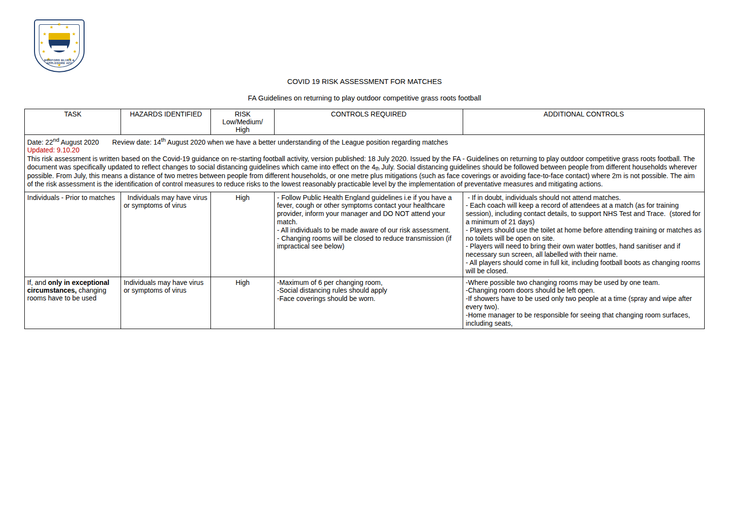★ ★ ★ ★ ★ ★ ★ ★ ★ ★ ★ ★
BIDEFORD BLUES & APPLEDORE AFC
COVID 19 RISK ASSESSMENT FOR MATCHES
FA Guidelines on returning to play outdoor competitive grass roots football
| Date: 22 nd August 2020 Review date: 14 th August 2020 when we have a better understanding of the League position regarding matches Updated: 9.10.20 |
| This risk assessment is written based on the Covid-19 guidance on re-starting football activity, version published: 18 July 2020. Issued by the FA - Guidelines on returning to play outdoor competitive grass roots football. The document was specifically updated to reflect changes to social distancing guidelines which came into effect on the 4 th July. Social distancing guidelines should be followed between people from different households wherever possible. From July, this means a distance of two metres between people from different households, or one metre plus mitigations (such as face coverings or avoiding face-to-face contact) where 2m is not possible. The aim of the risk assessment is the identification of control measures to reduce risks to the lowest reasonably practicable level by the implementation of preventative measures and mitigating actions. |
| TASK | HAZARDS IDENTIFIED | RISK Low/Medium/ High | CONTROLS REQUIRED | ADDITIONAL CONTROLS |
| Individuals - Prior to matches | Individuals may have virus or symptoms of virus | High | - Follow Public Health England guidelines i.e if you have a fever, cough or other symptoms contact your healthcare provider, inform your manager and DO NOT attend your match. - All individuals to be made aware of our risk assessment. - Changing rooms will be closed to reduce transmission (if impractical see below) | - If in doubt, individuals should not attend matches. - Each coach will keep a record of attendees at a match (as for training session), including contact details, to support NHS Test and Trace. (stored for a minimum of 21 days) - Players should use the toilet at home before attending training or matches as no toilets will be open on site. - Players will need to bring their own water bottles, hand sanitiser and if necessary sun screen, all labelled with their name. - All players should come in full kit, including football boots as changing rooms will be closed. |
| If, and only in exceptional circumstances, changing rooms have to be used | Individuals may have virus or symptoms of virus | High | -Maximum of 6 per changing room, -Social distancing rules should apply -Face coverings should be worn. | -Where possible two changing rooms may be used by one team. -Changing room doors should be left open. -If showers have to be used only two people at a time (spray and wipe after every two). -Home manager to be responsible for seeing that changing room surfaces, including seats, |